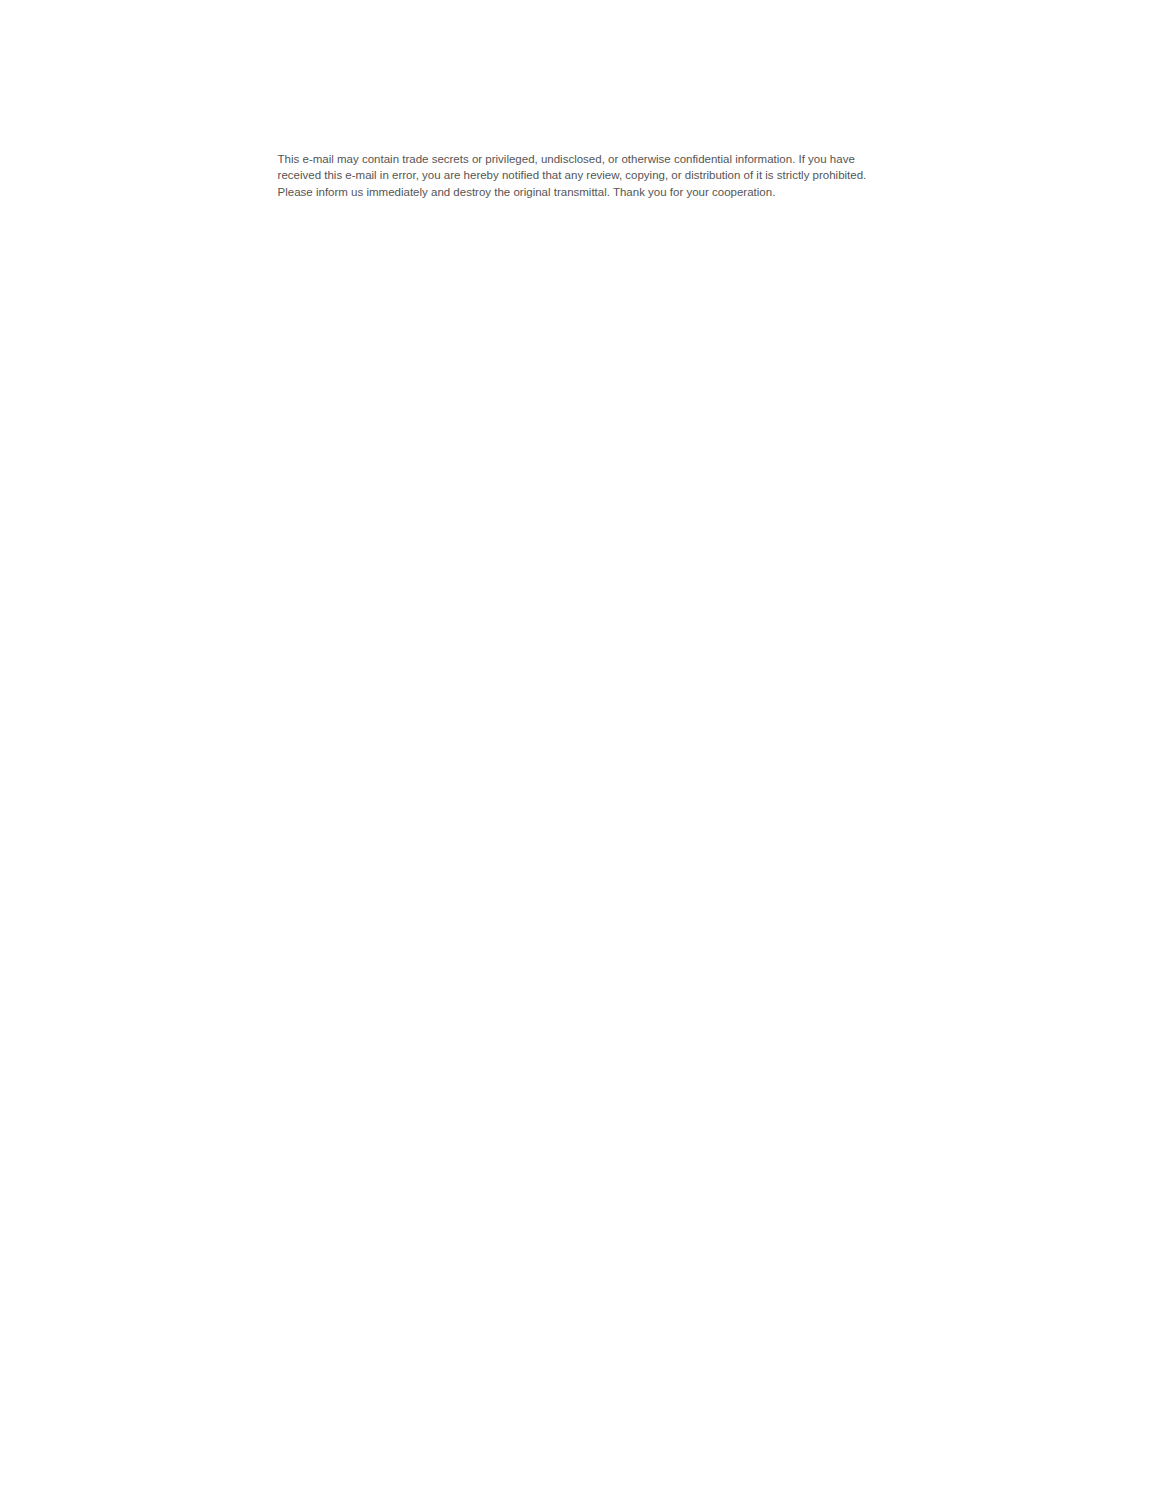This e-mail may contain trade secrets or privileged, undisclosed, or otherwise confidential information. If you have received this e-mail in error, you are hereby notified that any review, copying, or distribution of it is strictly prohibited. Please inform us immediately and destroy the original transmittal. Thank you for your cooperation.